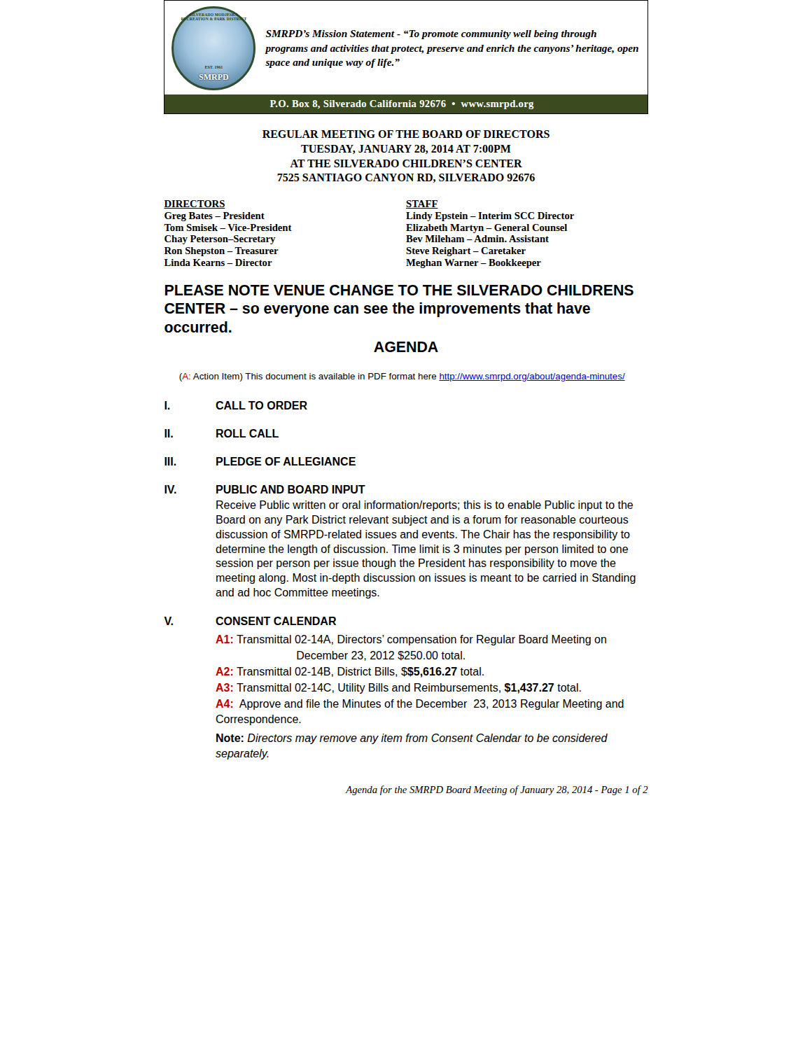EST. 1961
SMRPD’s Mission Statement - “To promote community well being through programs and activities that protect, preserve and enrich the canyons’ heritage, open space and unique way of life.”
P.O. Box 8, Silverado California 92676 • www.smrpd.org
REGULAR MEETING OF THE BOARD OF DIRECTORS
TUESDAY, JANUARY 28, 2014 AT 7:00PM
AT THE SILVERADO CHILDREN’S CENTER
7525 SANTIAGO CANYON RD, SILVERADO 92676
| DIRECTORS | STAFF |
| Greg Bates – President | Lindy Epstein – Interim SCC Director |
| Tom Smisek – Vice-President | Elizabeth Martyn – General Counsel |
| Chay Peterson–Secretary | Bev Mileham – Admin. Assistant |
| Ron Shepston – Treasurer | Steve Reighart – Caretaker |
| Linda Kearns – Director | Meghan Warner – Bookkeeper |
PLEASE NOTE VENUE CHANGE TO THE SILVERADO CHILDRENS CENTER – so everyone can see the improvements that have occurred.
AGENDA
(A: Action Item) This document is available in PDF format here http://www.smrpd.org/about/agenda-minutes/
I. CALL TO ORDER
II. ROLL CALL
III. PLEDGE OF ALLEGIANCE
IV. PUBLIC AND BOARD INPUT
Receive Public written or oral information/reports; this is to enable Public input to the Board on any Park District relevant subject and is a forum for reasonable courteous discussion of SMRPD-related issues and events. The Chair has the responsibility to determine the length of discussion. Time limit is 3 minutes per person limited to one session per person per issue though the President has responsibility to move the meeting along. Most in-depth discussion on issues is meant to be carried in Standing and ad hoc Committee meetings.
V. CONSENT CALENDAR
A1: Transmittal 02-14A, Directors’ compensation for Regular Board Meeting on
December 23, 2012 $250.00 total.
A2: Transmittal 02-14B, District Bills, $$5,616.27 total.
A3: Transmittal 02-14C, Utility Bills and Reimbursements, $1,437.27 total.
A4: Approve and file the Minutes of the December 23, 2013 Regular Meeting and Correspondence.
Note: Directors may remove any item from Consent Calendar to be considered separately.
Agenda for the SMRPD Board Meeting of January 28, 2014 - Page 1 of 2